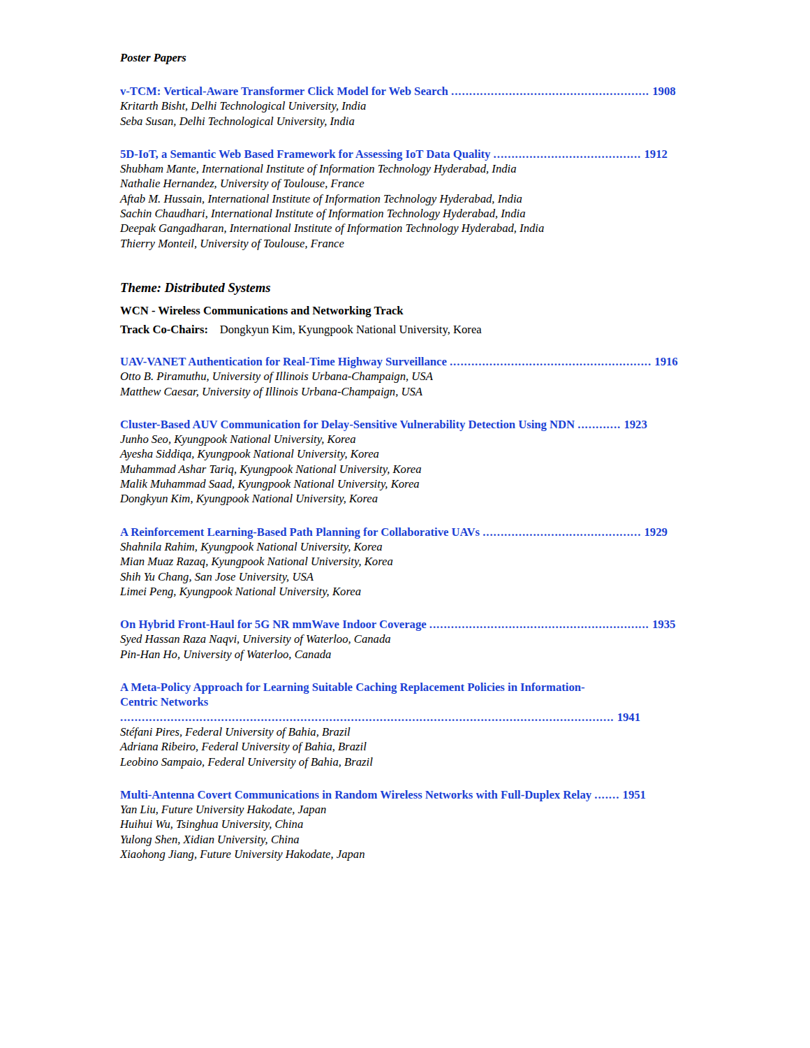Poster Papers
v-TCM: Vertical-Aware Transformer Click Model for Web Search ....................................................... 1908
Kritarth Bisht, Delhi Technological University, India Seba Susan, Delhi Technological University, India
5D-IoT, a Semantic Web Based Framework for Assessing IoT Data Quality ......................................... 1912
Shubham Mante, International Institute of Information Technology Hyderabad, India Nathalie Hernandez, University of Toulouse, France Aftab M. Hussain, International Institute of Information Technology Hyderabad, India Sachin Chaudhari, International Institute of Information Technology Hyderabad, India Deepak Gangadharan, International Institute of Information Technology Hyderabad, India Thierry Monteil, University of Toulouse, France
Theme: Distributed Systems
WCN - Wireless Communications and Networking Track
Track Co-Chairs: Dongkyun Kim, Kyungpook National University, Korea
UAV-VANET Authentication for Real-Time Highway Surveillance ........................................................ 1916
Otto B. Piramuthu, University of Illinois Urbana-Champaign, USA Matthew Caesar, University of Illinois Urbana-Champaign, USA
Cluster-Based AUV Communication for Delay-Sensitive Vulnerability Detection Using NDN ............ 1923
Junho Seo, Kyungpook National University, Korea Ayesha Siddiqa, Kyungpook National University, Korea Muhammad Ashar Tariq, Kyungpook National University, Korea Malik Muhammad Saad, Kyungpook National University, Korea Dongkyun Kim, Kyungpook National University, Korea
A Reinforcement Learning-Based Path Planning for Collaborative UAVs ............................................ 1929
Shahnila Rahim, Kyungpook National University, Korea Mian Muaz Razaq, Kyungpook National University, Korea Shih Yu Chang, San Jose University, USA Limei Peng, Kyungpook National University, Korea
On Hybrid Front-Haul for 5G NR mmWave Indoor Coverage ............................................................. 1935
Syed Hassan Raza Naqvi, University of Waterloo, Canada Pin-Han Ho, University of Waterloo, Canada
A Meta-Policy Approach for Learning Suitable Caching Replacement Policies in Information-Centric Networks ......................................................................................................................................... 1941
Stéfani Pires, Federal University of Bahia, Brazil Adriana Ribeiro, Federal University of Bahia, Brazil Leobino Sampaio, Federal University of Bahia, Brazil
Multi-Antenna Covert Communications in Random Wireless Networks with Full-Duplex Relay ....... 1951
Yan Liu, Future University Hakodate, Japan Huihui Wu, Tsinghua University, China Yulong Shen, Xidian University, China Xiaohong Jiang, Future University Hakodate, Japan